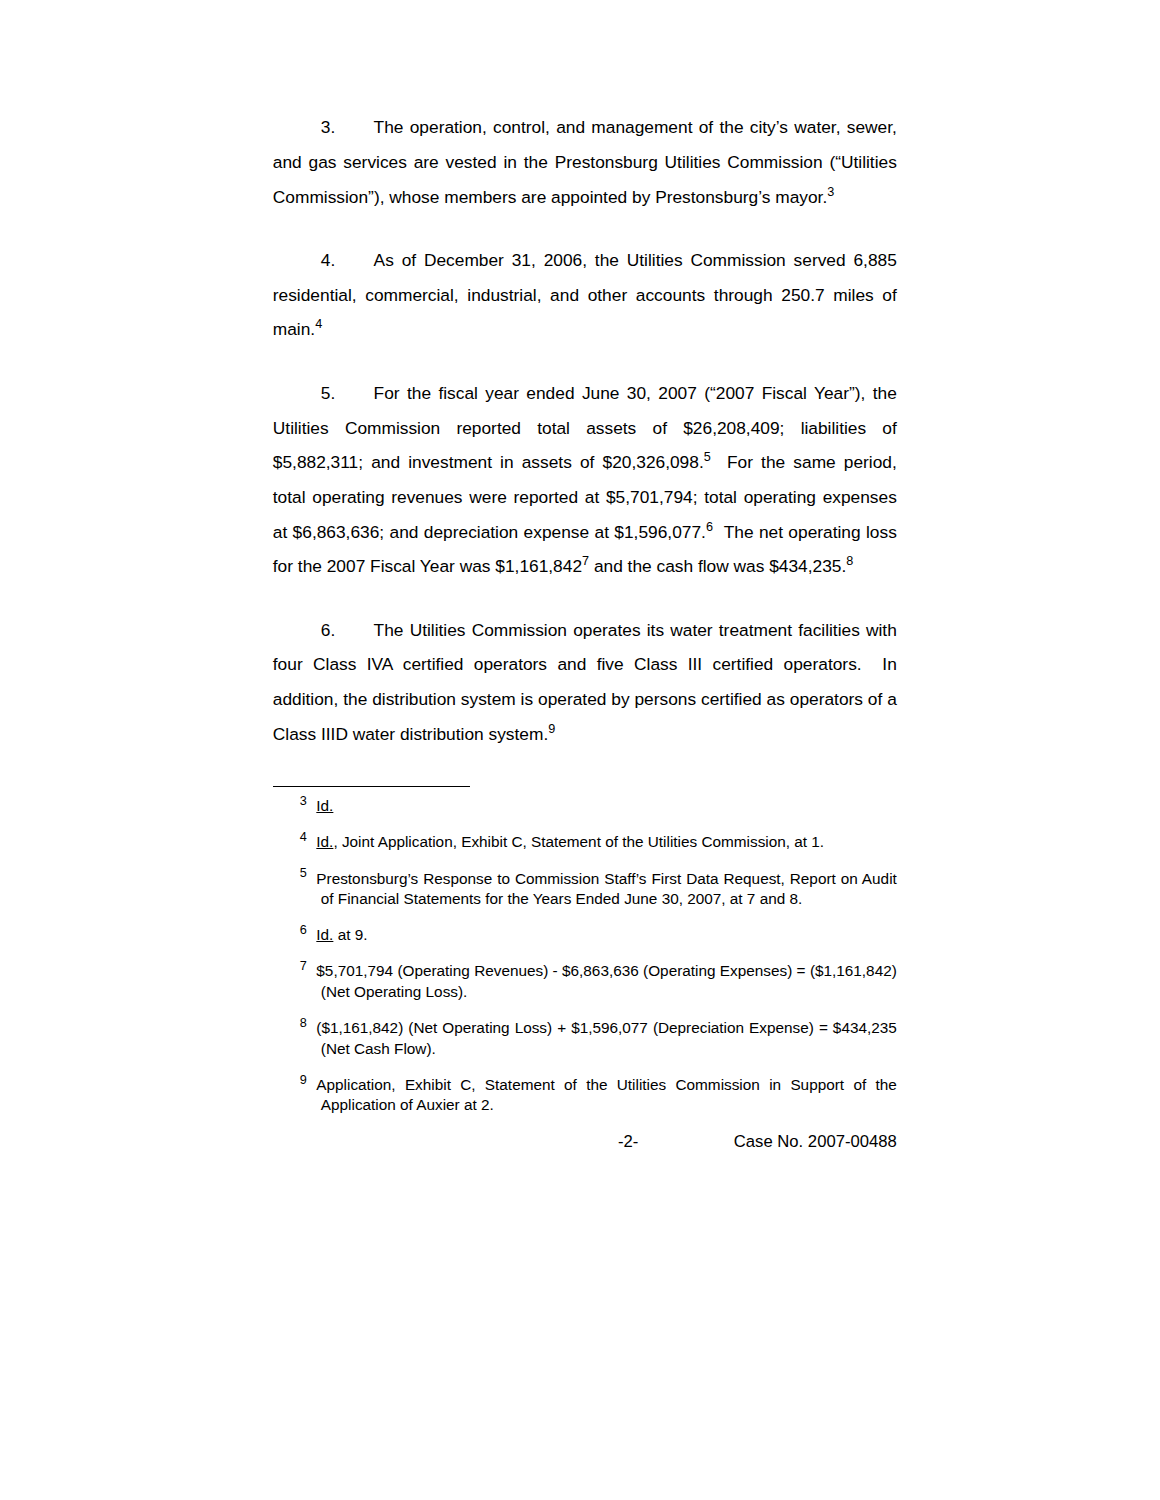3. The operation, control, and management of the city’s water, sewer, and gas services are vested in the Prestonsburg Utilities Commission (“Utilities Commission”), whose members are appointed by Prestonsburg’s mayor.3
4. As of December 31, 2006, the Utilities Commission served 6,885 residential, commercial, industrial, and other accounts through 250.7 miles of main.4
5. For the fiscal year ended June 30, 2007 (“2007 Fiscal Year”), the Utilities Commission reported total assets of $26,208,409; liabilities of $5,882,311; and investment in assets of $20,326,098.5 For the same period, total operating revenues were reported at $5,701,794; total operating expenses at $6,863,636; and depreciation expense at $1,596,077.6 The net operating loss for the 2007 Fiscal Year was $1,161,8427 and the cash flow was $434,235.8
6. The Utilities Commission operates its water treatment facilities with four Class IVA certified operators and five Class III certified operators. In addition, the distribution system is operated by persons certified as operators of a Class IIID water distribution system.9
3Id.
4Id., Joint Application, Exhibit C, Statement of the Utilities Commission, at 1.
5Prestonsburg’s Response to Commission Staff’s First Data Request, Report on Audit of Financial Statements for the Years Ended June 30, 2007, at 7 and 8.
6Id. at 9.
7$5,701,794 (Operating Revenues) - $6,863,636 (Operating Expenses) = ($1,161,842) (Net Operating Loss).
8($1,161,842) (Net Operating Loss) + $1,596,077 (Depreciation Expense) = $434,235 (Net Cash Flow).
9Application, Exhibit C, Statement of the Utilities Commission in Support of the Application of Auxier at 2.
-2- Case No. 2007-00488